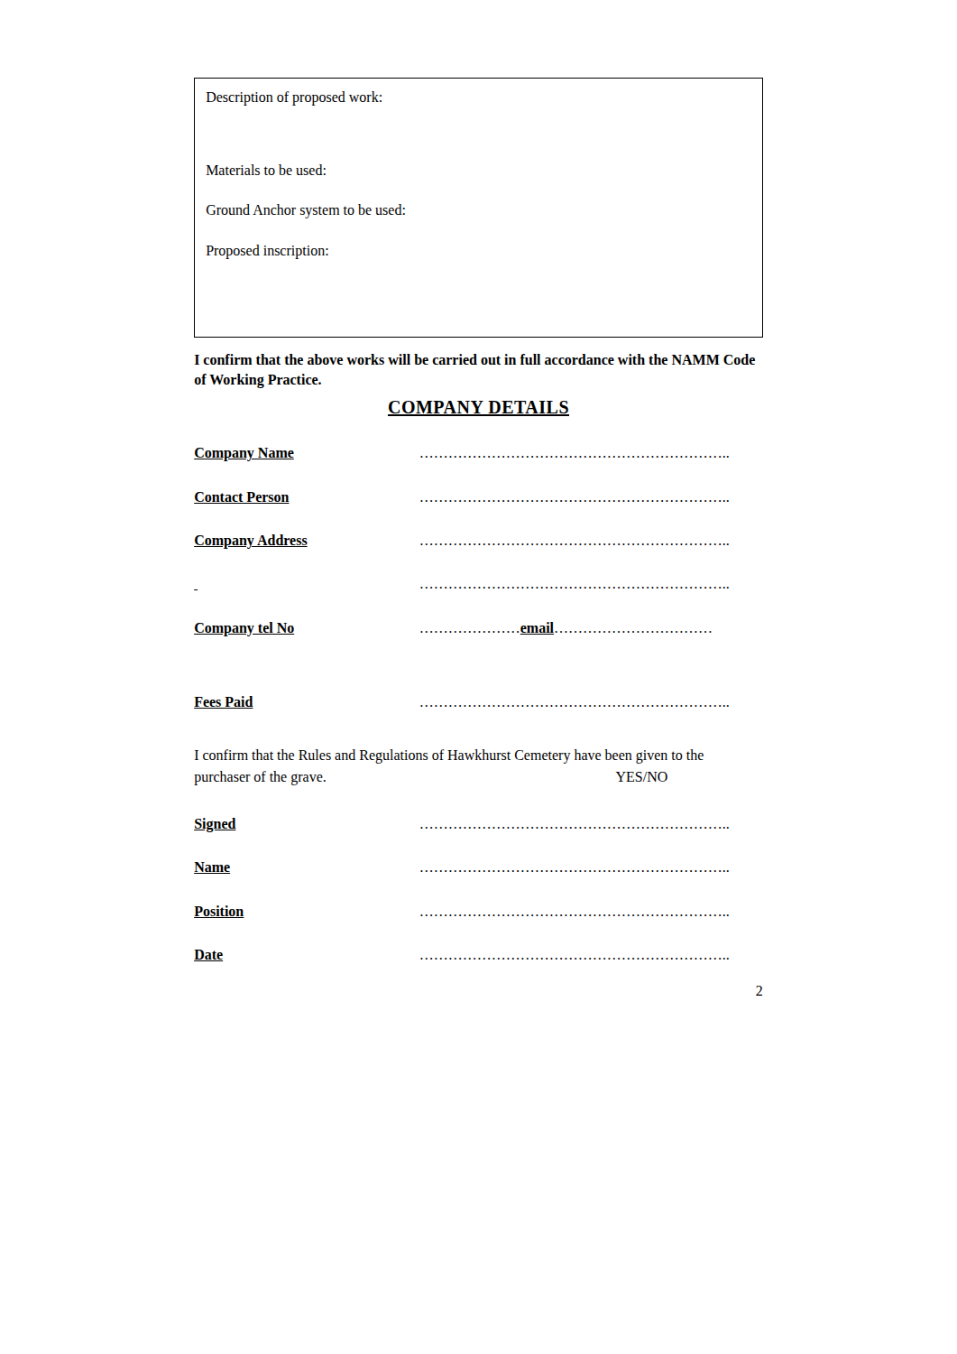Description of proposed work:
Materials to be used:
Ground Anchor system to be used:
Proposed inscription:
I confirm that the above works will be carried out in full accordance with the NAMM Code of Working Practice.
COMPANY DETAILS
| Company Name | ……………………………………………………….. |
| Contact Person | ……………………………………………………….. |
| Company Address | ……………………………………………………….. |
| | ……………………………………………………….. |
| Company tel No | ………………… email …………………………… |
| Fees Paid | ……………………………………………………….. |
I confirm that the Rules and Regulations of Hawkhurst Cemetery have been given to the purchaser of the grave. YES/NO
| Signed | ……………………………………………………….. |
| Name | ……………………………………………………….. |
| Position | ……………………………………………………….. |
| Date | ……………………………………………………….. |
2